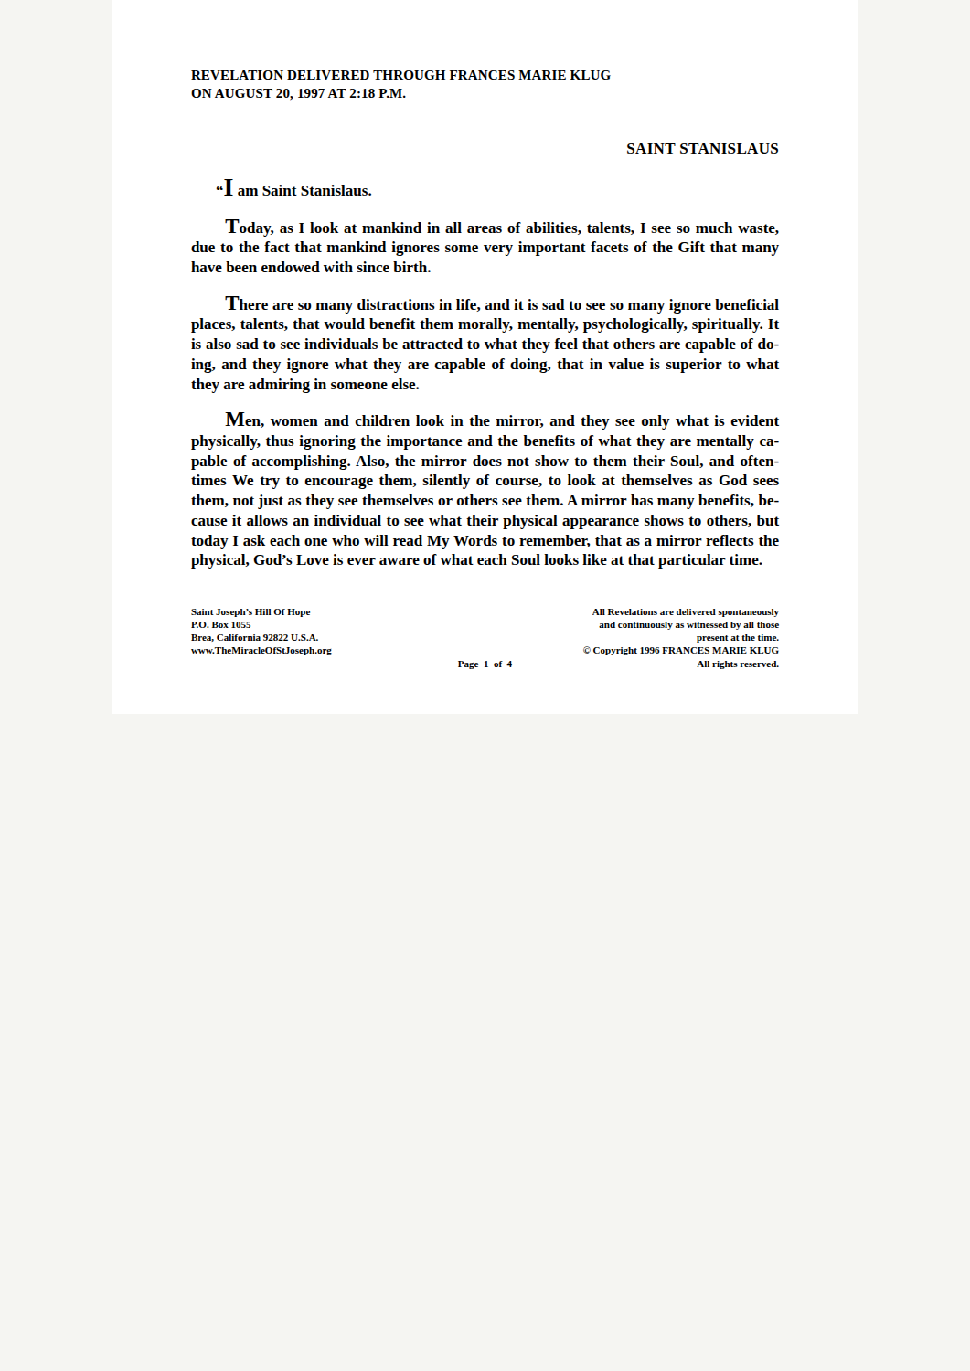Revelation delivered through Frances Marie Klug
on August 20, 1997 at 2:18 p.m.
Saint Stanislaus
“I am Saint Stanislaus.
Today, as I look at mankind in all areas of abilities, talents, I see so much waste, due to the fact that mankind ignores some very important facets of the Gift that many have been endowed with since birth.
There are so many distractions in life, and it is sad to see so many ignore beneficial places, talents, that would benefit them morally, mentally, psychologically, spiritually. It is also sad to see individuals be attracted to what they feel that others are capable of doing, and they ignore what they are capable of doing, that in value is superior to what they are admiring in someone else.
Men, women and children look in the mirror, and they see only what is evident physically, thus ignoring the importance and the benefits of what they are mentally capable of accomplishing. Also, the mirror does not show to them their Soul, and oftentimes We try to encourage them, silently of course, to look at themselves as God sees them, not just as they see themselves or others see them. A mirror has many benefits, because it allows an individual to see what their physical appearance shows to others, but today I ask each one who will read My Words to remember, that as a mirror reflects the physical, God’s Love is ever aware of what each Soul looks like at that particular time.
Saint Joseph’s Hill Of Hope
P.O. Box 1055
Brea, California 92822 U.S.A.
www.TheMiracleOfStJoseph.org
Page 1 of 4
All Revelations are delivered spontaneously
and continuously as witnessed by all those
present at the time.
© Copyright 1996 FRANCES MARIE KLUG
All rights reserved.